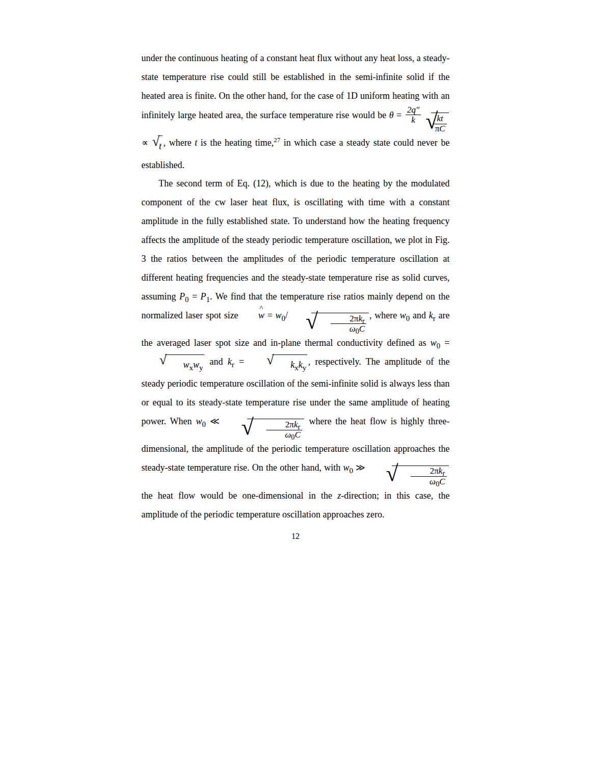under the continuous heating of a constant heat flux without any heat loss, a steady-state temperature rise could still be established in the semi-infinite solid if the heated area is finite. On the other hand, for the case of 1D uniform heating with an infinitely large heated area, the surface temperature rise would be θ = 2q"k kt πC ∝ t, where t is the heating time,27 in which case a steady state could never be established.
The second term of Eq. (12), which is due to the heating by the modulated component of the cw laser heat flux, is oscillating with time with a constant amplitude in the fully established state. To understand how the heating frequency affects the amplitude of the steady periodic temperature oscillation, we plot in Fig. 3 the ratios between the amplitudes of the periodic temperature oscillation at different heating frequencies and the steady-state temperature rise as solid curves, assuming P0 = P1. We find that the temperature rise ratios mainly depend on the normalized laser spot size w = w0/2π kr ω0C, where w0 and kr are the averaged laser spot size and in-plane thermal conductivity defined as w0 = wxwy and kr = kxky, respectively. The amplitude of the steady periodic temperature oscillation of the semi-infinite solid is always less than or equal to its steady-state temperature rise under the same amplitude of heating power. When w0 ≪ 2π kr ω0C where the heat flow is highly three-dimensional, the amplitude of the periodic temperature oscillation approaches the steady-state temperature rise. On the other hand, with w0 ≫ 2π kr ω0C the heat flow would be one-dimensional in the z-direction; in this case, the amplitude of the periodic temperature oscillation approaches zero.
12